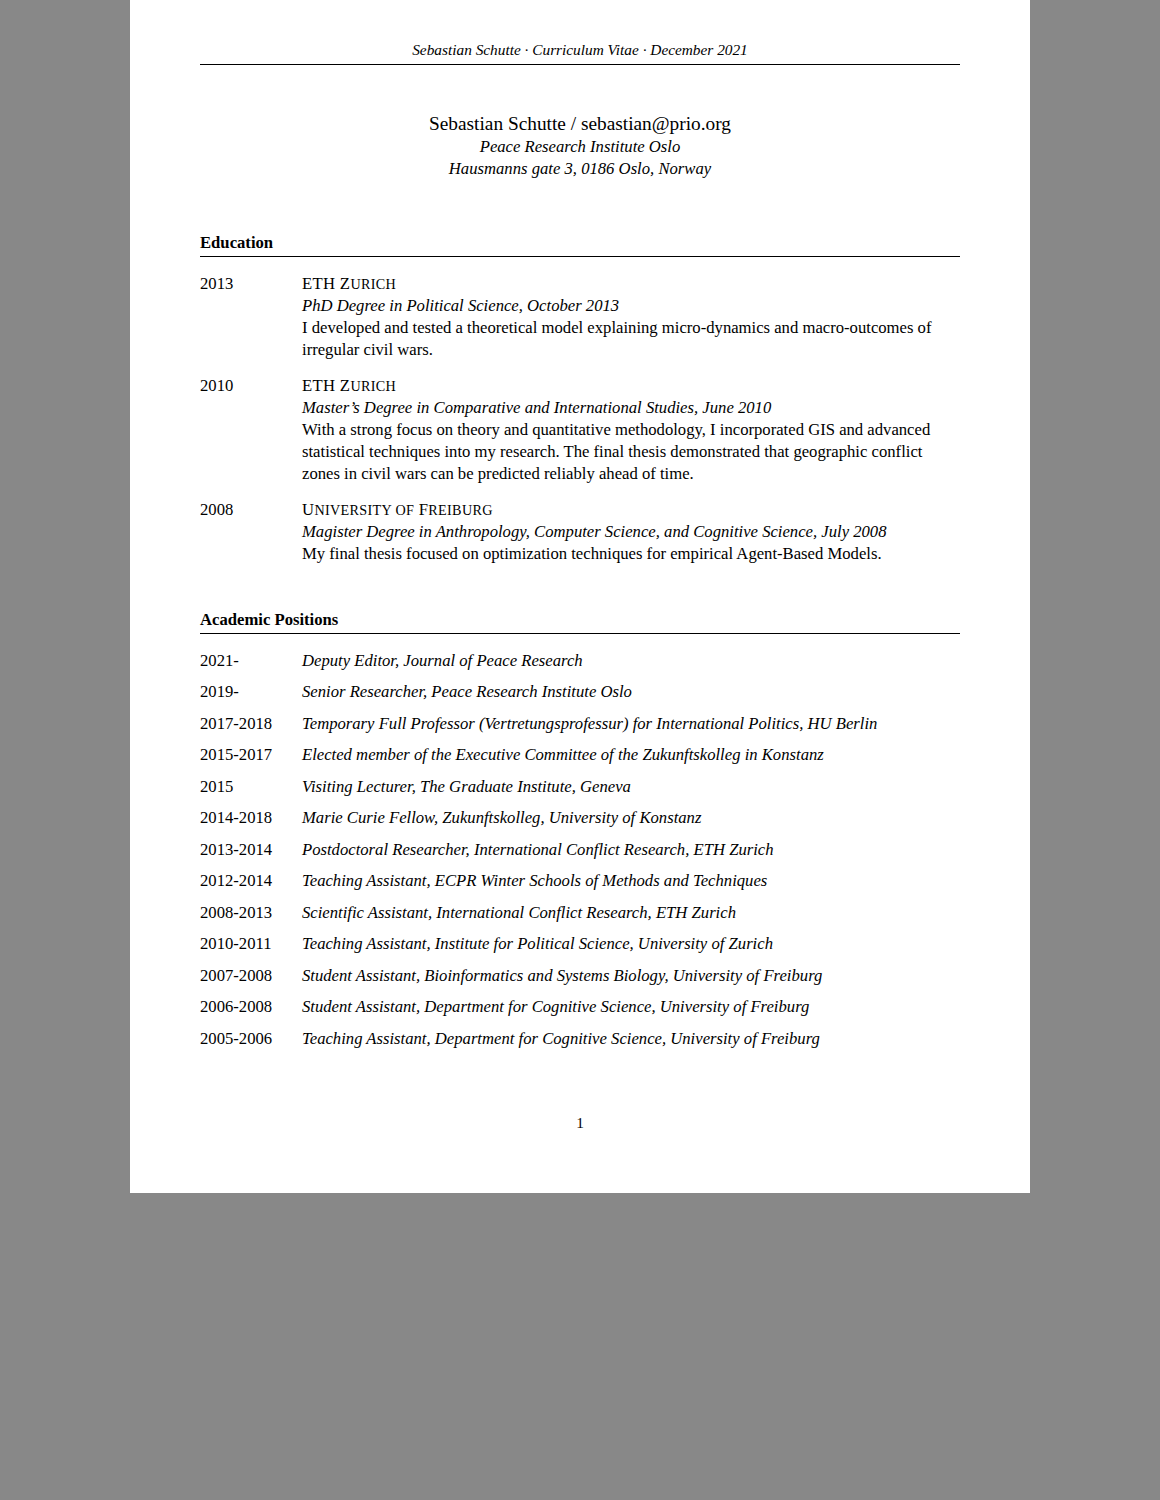Sebastian Schutte · Curriculum Vitae · December 2021
Sebastian Schutte / sebastian@prio.org
Peace Research Institute Oslo
Hausmanns gate 3, 0186 Oslo, Norway
Education
| 2013 | ETH Z URICH PhD Degree in Political Science, October 2013 I developed and tested a theoretical model explaining micro-dynamics and macro-outcomes of irregular civil wars. |
| 2010 | ETH Z URICH Master’s Degree in Comparative and International Studies, June 2010 With a strong focus on theory and quantitative methodology, I incorporated GIS and advanced statistical techniques into my research. The final thesis demonstrated that geographic conflict zones in civil wars can be predicted reliably ahead of time. |
| 2008 | U NIVERSITY OF F REIBURG Magister Degree in Anthropology, Computer Science, and Cognitive Science, July 2008 My final thesis focused on optimization techniques for empirical Agent-Based Models. |
Academic Positions
| 2021- | Deputy Editor, Journal of Peace Research |
| 2019- | Senior Researcher, Peace Research Institute Oslo |
| 2017-2018 | Temporary Full Professor (Vertretungsprofessur) for International Politics, HU Berlin |
| 2015-2017 | Elected member of the Executive Committee of the Zukunftskolleg in Konstanz |
| 2015 | Visiting Lecturer, The Graduate Institute, Geneva |
| 2014-2018 | Marie Curie Fellow, Zukunftskolleg, University of Konstanz |
| 2013-2014 | Postdoctoral Researcher, International Conflict Research, ETH Zurich |
| 2012-2014 | Teaching Assistant, ECPR Winter Schools of Methods and Techniques |
| 2008-2013 | Scientific Assistant, International Conflict Research, ETH Zurich |
| 2010-2011 | Teaching Assistant, Institute for Political Science, University of Zurich |
| 2007-2008 | Student Assistant, Bioinformatics and Systems Biology, University of Freiburg |
| 2006-2008 | Student Assistant, Department for Cognitive Science, University of Freiburg |
| 2005-2006 | Teaching Assistant, Department for Cognitive Science, University of Freiburg |
1